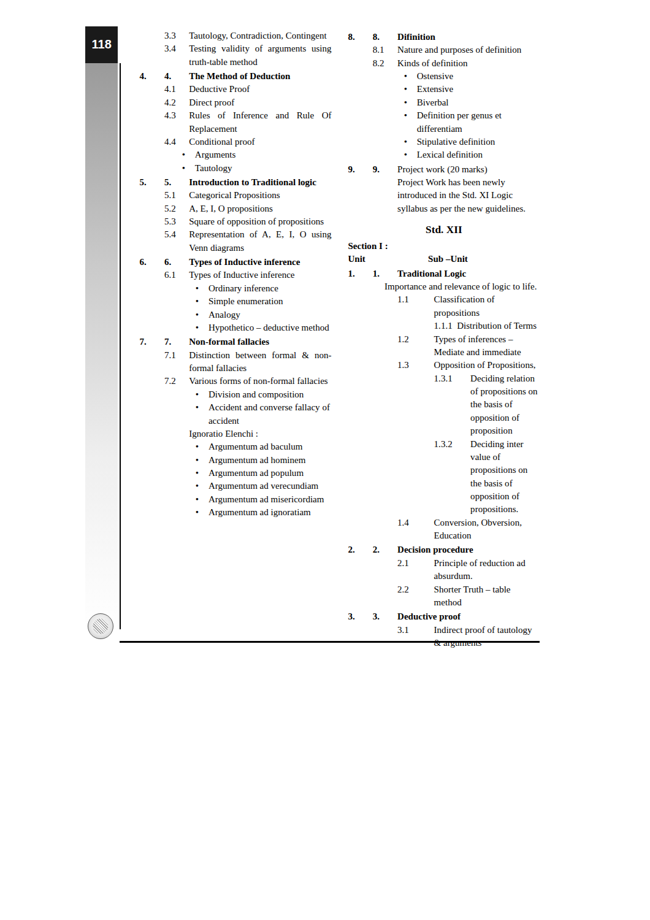118
3.3 Tautology, Contradiction, Contingent
3.4 Testing validity of arguments using truth-table method
4. 4. The Method of Deduction
4.1 Deductive Proof
4.2 Direct proof
4.3 Rules of Inference and Rule Of Replacement
4.4 Conditional proof
•Arguments
•Tautology
5. 5. Introduction to Traditional logic
5.1 Categorical Propositions
5.2 A, E, I, O propositions
5.3 Square of opposition of propositions
5.4 Representation of A, E, I, O using Venn diagrams
6. 6. Types of Inductive inference
6.1 Types of Inductive inference
•Ordinary inference
•Simple enumeration
•Analogy
•Hypothetico – deductive method
7. 7. Non-formal fallacies
7.1 Distinction between formal & non-formal fallacies
7.2 Various forms of non-formal fallacies
•Division and composition
•Accident and converse fallacy of accident
Ignoratio Elenchi :
•Argumentum ad baculum
•Argumentum ad hominem
•Argumentum ad populum
•Argumentum ad verecundiam
•Argumentum ad misericordiam
•Argumentum ad ignoratiam
8. 8. Difinition
8.1 Nature and purposes of definition
8.2 Kinds of definition
•Ostensive
•Extensive
•Biverbal
•Definition per genus et differentiam
•Stipulative definition
•Lexical definition
9. 9. Project work (20 marks)
Project Work has been newly introduced in the Std. XI Logic syllabus as per the new guidelines.
Std. XII
Section I :
Unit Sub –Unit
1. 1. Traditional Logic
Importance and relevance of logic to life.
1.1 Classification of propositions
1.1.1 Distribution of Terms
1.2 Types of inferences –
Mediate and immediate
1.3 Opposition of Propositions,
1.3.1 Deciding relation of propositions on the basis of opposition of proposition
1.3.2 Deciding inter value of propositions on the basis of opposition of propositions.
1.4 Conversion, Obversion, Education
2. 2. Decision procedure
2.1 Principle of reduction ad absurdum.
2.2 Shorter Truth – table method
3. 3. Deductive proof
3.1 Indirect proof of tautology & arguments